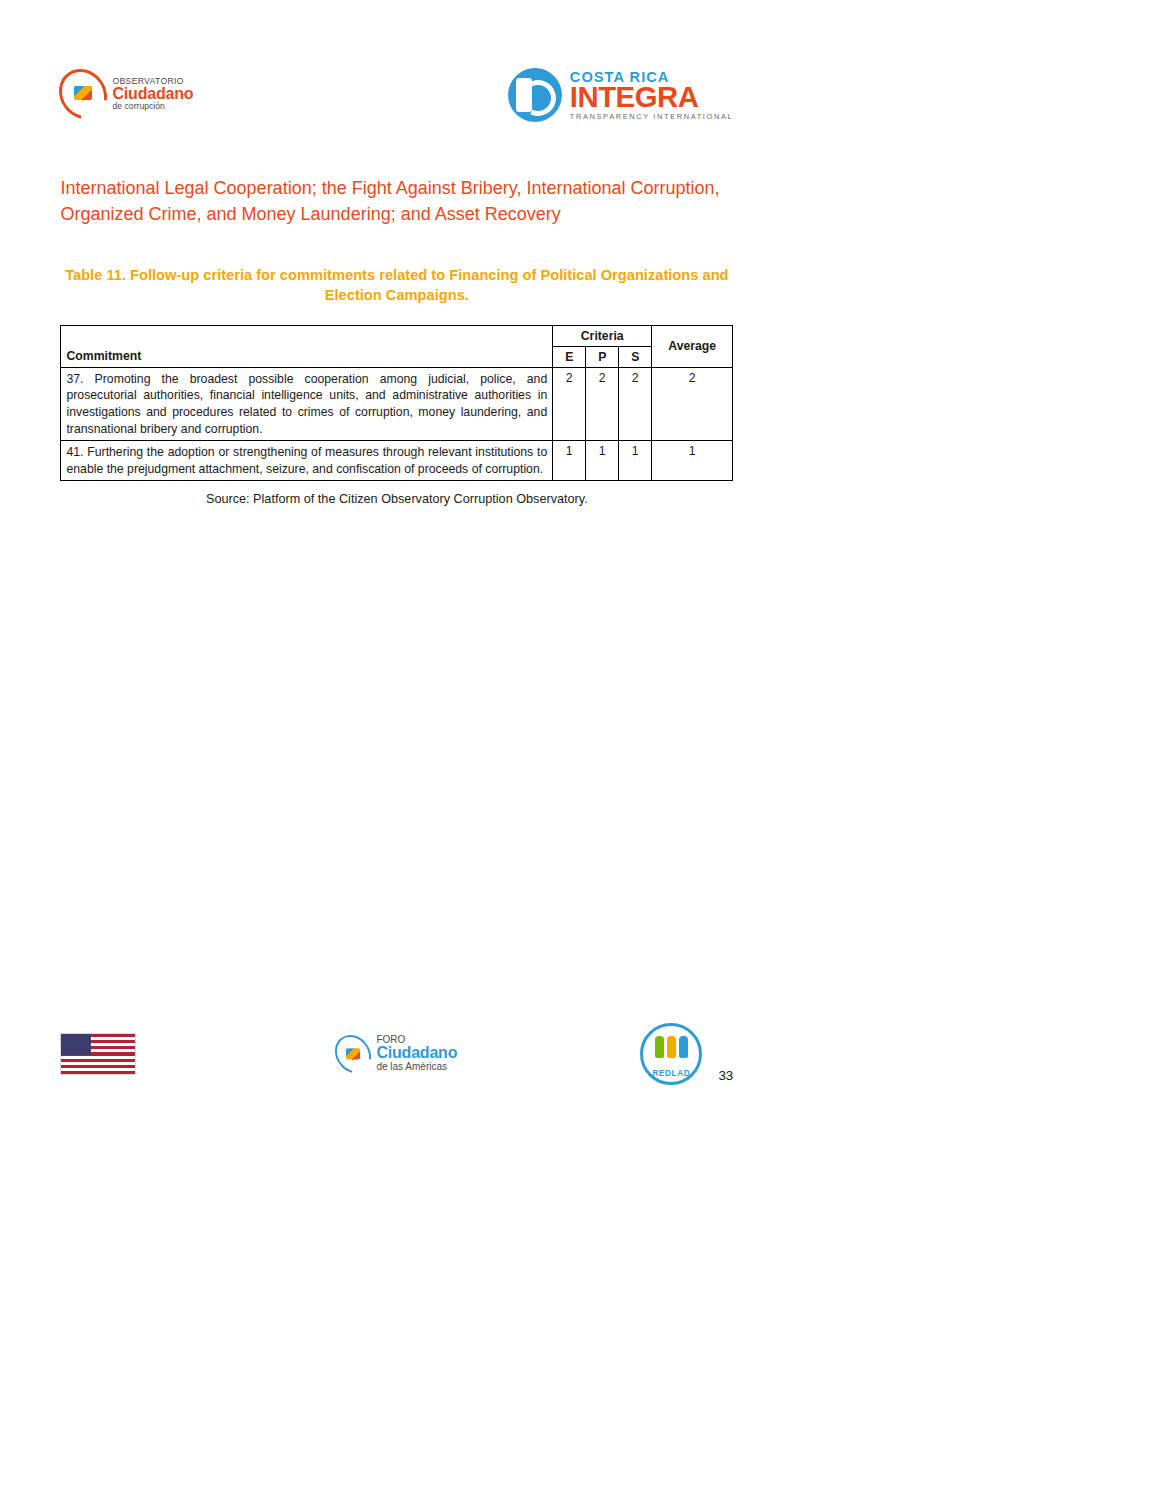OBSERVATORIO
Ciudadano
de corrupción
COSTA RICA
INTEGRA
TRANSPARENCY INTERNATIONAL
International Legal Cooperation; the Fight Against Bribery, International Corruption, Organized Crime, and Money Laundering; and Asset Recovery
Table 11. Follow-up criteria for commitments related to Financing of Political Organizations and Election Campaigns.
| Commitment | Criteria | Average |
| --- | --- | --- |
| E | P | S |
| 37. Promoting the broadest possible cooperation among judicial, police, and prosecutorial authorities, financial intelligence units, and administrative authorities in investigations and procedures related to crimes of corruption, money laundering, and transnational bribery and corruption. | 2 | 2 | 2 | 2 |
| 41. Furthering the adoption or strengthening of measures through relevant institutions to enable the prejudgment attachment, seizure, and confiscation of proceeds of corruption. | 1 | 1 | 1 | 1 |
Source: Platform of the Citizen Observatory Corruption Observatory.
FORO
Ciudadano
de las Américas
REDLAD
33